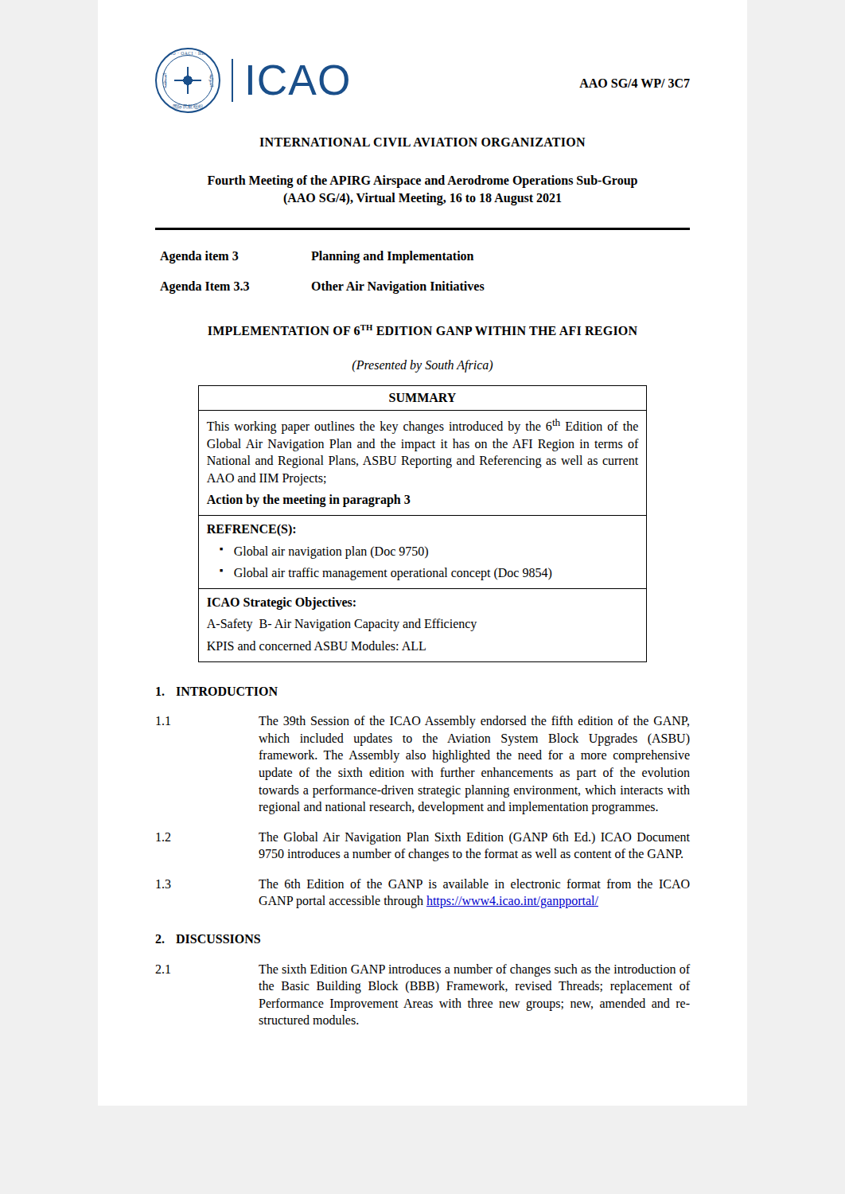ICAO · OACI · ИКАО 国际民航组织 المنظمة الدولية
ICAO
AAO SG/4 WP/ 3C7
INTERNATIONAL CIVIL AVIATION ORGANIZATION
Fourth Meeting of the APIRG Airspace and Aerodrome Operations Sub-Group
(AAO SG/4), Virtual Meeting, 16 to 18 August 2021
Agenda item 3
Planning and Implementation
Agenda Item 3.3
Other Air Navigation Initiatives
IMPLEMENTATION OF 6TH EDITION GANP WITHIN THE AFI REGION
(Presented by South Africa)
| SUMMARY |
| This working paper outlines the key changes introduced by the 6 th Edition of the Global Air Navigation Plan and the impact it has on the AFI Region in terms of National and Regional Plans, ASBU Reporting and Referencing as well as current AAO and IIM Projects; Action by the meeting in paragraph 3 |
| REFRENCE(S): Global air navigation plan (Doc 9750) Global air traffic management operational concept (Doc 9854) |
| ICAO Strategic Objectives: A-Safety B- Air Navigation Capacity and Efficiency KPIS and concerned ASBU Modules: ALL |
1. INTRODUCTION
1.1
The 39th Session of the ICAO Assembly endorsed the fifth edition of the GANP, which included updates to the Aviation System Block Upgrades (ASBU) framework. The Assembly also highlighted the need for a more comprehensive update of the sixth edition with further enhancements as part of the evolution towards a performance-driven strategic planning environment, which interacts with regional and national research, development and implementation programmes.
1.2
The Global Air Navigation Plan Sixth Edition (GANP 6th Ed.) ICAO Document 9750 introduces a number of changes to the format as well as content of the GANP.
1.3
The 6th Edition of the GANP is available in electronic format from the ICAO GANP portal accessible through https://www4.icao.int/ganpportal/
2. DISCUSSIONS
2.1
The sixth Edition GANP introduces a number of changes such as the introduction of the Basic Building Block (BBB) Framework, revised Threads; replacement of Performance Improvement Areas with three new groups; new, amended and re-structured modules.